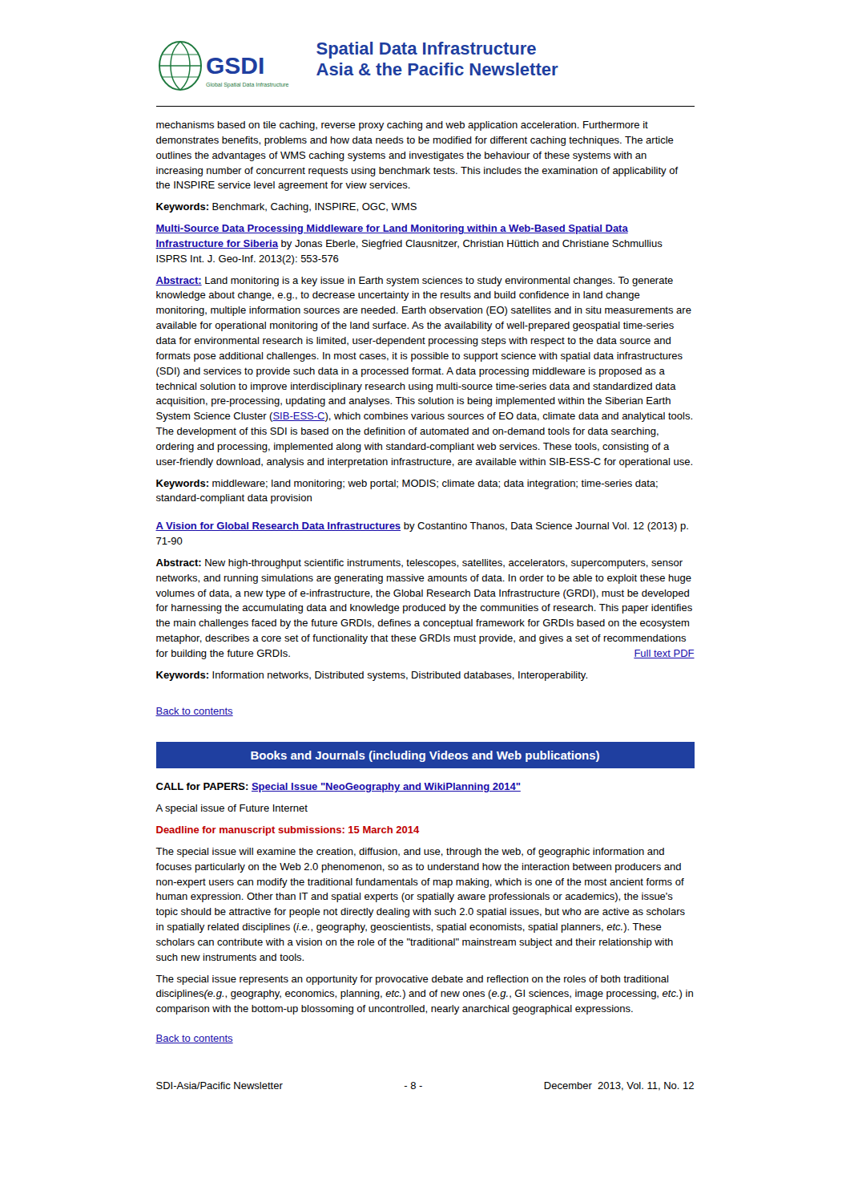GSDI Global Spatial Data Infrastructure
Spatial Data Infrastructure
Asia & the Pacific Newsletter
mechanisms based on tile caching, reverse proxy caching and web application acceleration. Furthermore it demonstrates benefits, problems and how data needs to be modified for different caching techniques. The article outlines the advantages of WMS caching systems and investigates the behaviour of these systems with an increasing number of concurrent requests using benchmark tests. This includes the examination of applicability of the INSPIRE service level agreement for view services.
Keywords: Benchmark, Caching, INSPIRE, OGC, WMS
Multi-Source Data Processing Middleware for Land Monitoring within a Web-Based Spatial Data Infrastructure for Siberia by Jonas Eberle, Siegfried Clausnitzer, Christian Hüttich and Christiane Schmullius ISPRS Int. J. Geo-Inf. 2013(2): 553-576
Abstract: Land monitoring is a key issue in Earth system sciences to study environmental changes. To generate knowledge about change, e.g., to decrease uncertainty in the results and build confidence in land change monitoring, multiple information sources are needed. Earth observation (EO) satellites and in situ measurements are available for operational monitoring of the land surface. As the availability of well-prepared geospatial time-series data for environmental research is limited, user-dependent processing steps with respect to the data source and formats pose additional challenges. In most cases, it is possible to support science with spatial data infrastructures (SDI) and services to provide such data in a processed format. A data processing middleware is proposed as a technical solution to improve interdisciplinary research using multi-source time-series data and standardized data acquisition, pre-processing, updating and analyses. This solution is being implemented within the Siberian Earth System Science Cluster (SIB-ESS-C), which combines various sources of EO data, climate data and analytical tools. The development of this SDI is based on the definition of automated and on-demand tools for data searching, ordering and processing, implemented along with standard-compliant web services. These tools, consisting of a user-friendly download, analysis and interpretation infrastructure, are available within SIB-ESS-C for operational use.
Keywords: middleware; land monitoring; web portal; MODIS; climate data; data integration; time-series data; standard-compliant data provision
A Vision for Global Research Data Infrastructures by Costantino Thanos, Data Science Journal Vol. 12 (2013) p. 71-90
Abstract: New high-throughput scientific instruments, telescopes, satellites, accelerators, supercomputers, sensor networks, and running simulations are generating massive amounts of data. In order to be able to exploit these huge volumes of data, a new type of e-infrastructure, the Global Research Data Infrastructure (GRDI), must be developed for harnessing the accumulating data and knowledge produced by the communities of research. This paper identifies the main challenges faced by the future GRDIs, defines a conceptual framework for GRDIs based on the ecosystem metaphor, describes a core set of functionality that these GRDIs must provide, and gives a set of recommendations for building the future GRDIs. Full text PDF
Keywords: Information networks, Distributed systems, Distributed databases, Interoperability.
Back to contents
Books and Journals (including Videos and Web publications)
CALL for PAPERS: Special Issue "NeoGeography and WikiPlanning 2014"
A special issue of Future Internet
Deadline for manuscript submissions: 15 March 2014
The special issue will examine the creation, diffusion, and use, through the web, of geographic information and focuses particularly on the Web 2.0 phenomenon, so as to understand how the interaction between producers and non-expert users can modify the traditional fundamentals of map making, which is one of the most ancient forms of human expression. Other than IT and spatial experts (or spatially aware professionals or academics), the issue's topic should be attractive for people not directly dealing with such 2.0 spatial issues, but who are active as scholars in spatially related disciplines (i.e., geography, geoscientists, spatial economists, spatial planners, etc.). These scholars can contribute with a vision on the role of the "traditional" mainstream subject and their relationship with such new instruments and tools.
The special issue represents an opportunity for provocative debate and reflection on the roles of both traditional disciplines(e.g., geography, economics, planning, etc.) and of new ones (e.g., GI sciences, image processing, etc.) in comparison with the bottom-up blossoming of uncontrolled, nearly anarchical geographical expressions.
Back to contents
SDI-Asia/Pacific Newsletter
- 8 -
December 2013, Vol. 11, No. 12